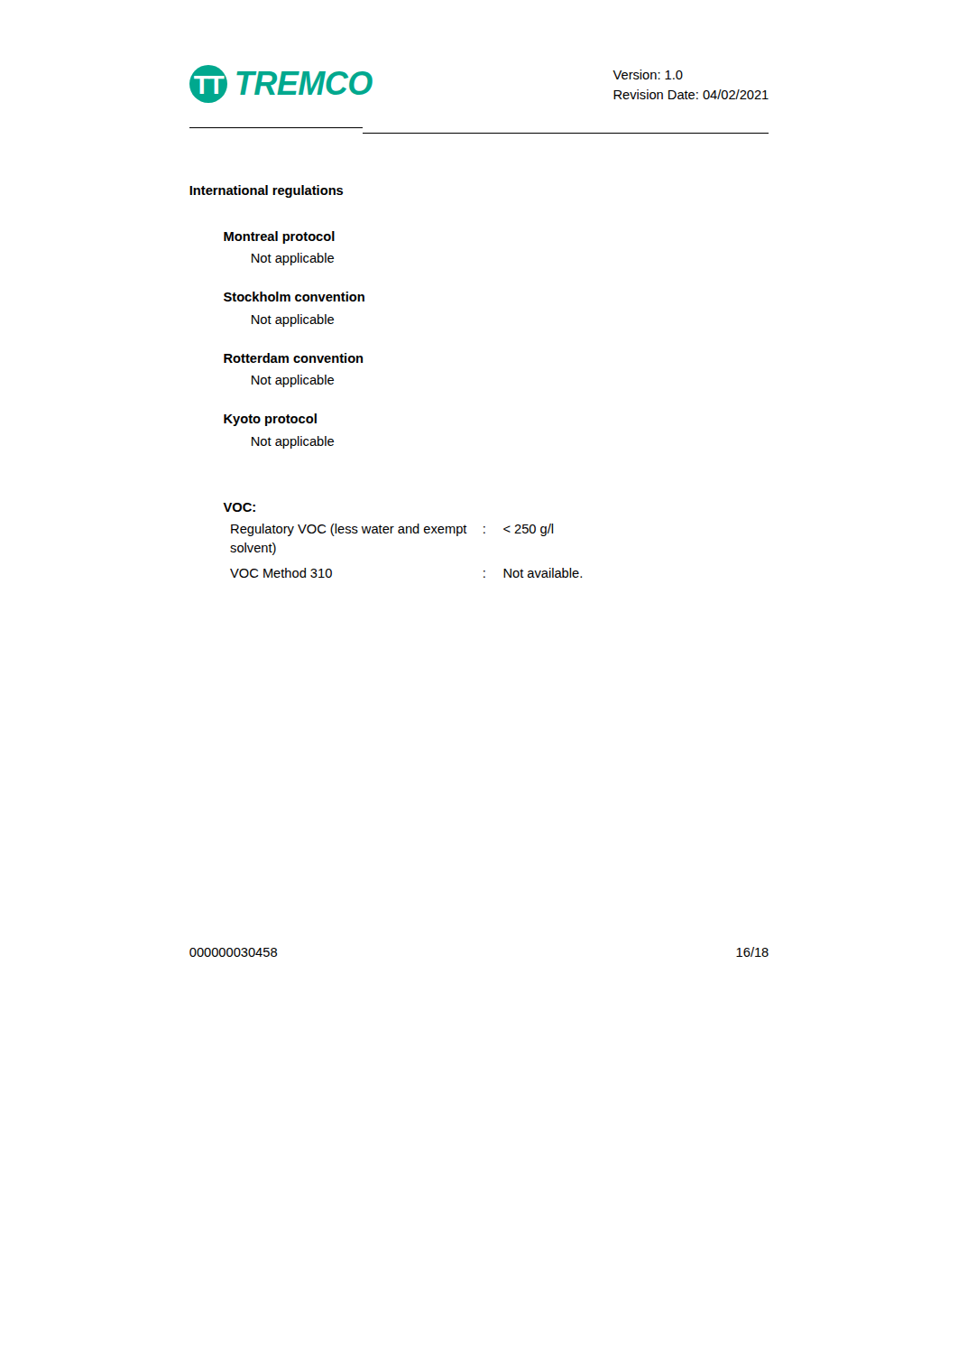TT
TREMCO
Version: 1.0
Revision Date: 04/02/2021
International regulations
Montreal protocol
Not applicable
Stockholm convention
Not applicable
Rotterdam convention
Not applicable
Kyoto protocol
Not applicable
VOC:
| Regulatory VOC (less water and exempt solvent) | : | < 250 g/l |
| VOC Method 310 | : | Not available. |
000000030458
16/18